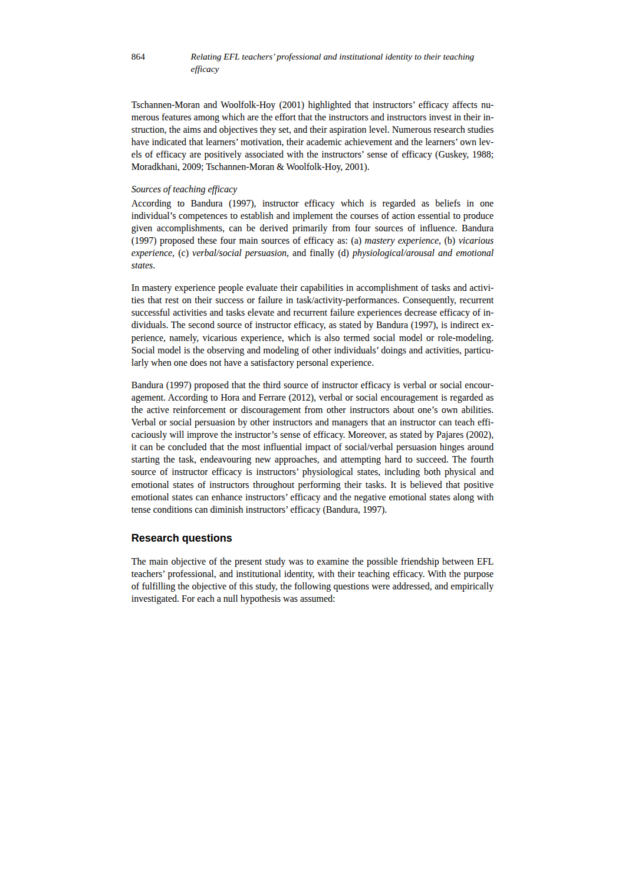864
Relating EFL teachers’ professional and institutional identity to their teaching efficacy
Tschannen-Moran and Woolfolk-Hoy (2001) highlighted that instructors’ efficacy affects numerous features among which are the effort that the instructors and instructors invest in their instruction, the aims and objectives they set, and their aspiration level. Numerous research studies have indicated that learners’ motivation, their academic achievement and the learners’ own levels of efficacy are positively associated with the instructors’ sense of efficacy (Guskey, 1988; Moradkhani, 2009; Tschannen-Moran & Woolfolk-Hoy, 2001).
Sources of teaching efficacy
According to Bandura (1997), instructor efficacy which is regarded as beliefs in one individual’s competences to establish and implement the courses of action essential to produce given accomplishments, can be derived primarily from four sources of influence. Bandura (1997) proposed these four main sources of efficacy as: (a) mastery experience, (b) vicarious experience, (c) verbal/social persuasion, and finally (d) physiological/arousal and emotional states.
In mastery experience people evaluate their capabilities in accomplishment of tasks and activities that rest on their success or failure in task/activity-performances. Consequently, recurrent successful activities and tasks elevate and recurrent failure experiences decrease efficacy of individuals. The second source of instructor efficacy, as stated by Bandura (1997), is indirect experience, namely, vicarious experience, which is also termed social model or role-modeling. Social model is the observing and modeling of other individuals’ doings and activities, particularly when one does not have a satisfactory personal experience.
Bandura (1997) proposed that the third source of instructor efficacy is verbal or social encouragement. According to Hora and Ferrare (2012), verbal or social encouragement is regarded as the active reinforcement or discouragement from other instructors about one’s own abilities. Verbal or social persuasion by other instructors and managers that an instructor can teach efficaciously will improve the instructor’s sense of efficacy. Moreover, as stated by Pajares (2002), it can be concluded that the most influential impact of social/verbal persuasion hinges around starting the task, endeavouring new approaches, and attempting hard to succeed. The fourth source of instructor efficacy is instructors’ physiological states, including both physical and emotional states of instructors throughout performing their tasks. It is believed that positive emotional states can enhance instructors’ efficacy and the negative emotional states along with tense conditions can diminish instructors’ efficacy (Bandura, 1997).
Research questions
The main objective of the present study was to examine the possible friendship between EFL teachers’ professional, and institutional identity, with their teaching efficacy. With the purpose of fulfilling the objective of this study, the following questions were addressed, and empirically investigated. For each a null hypothesis was assumed: